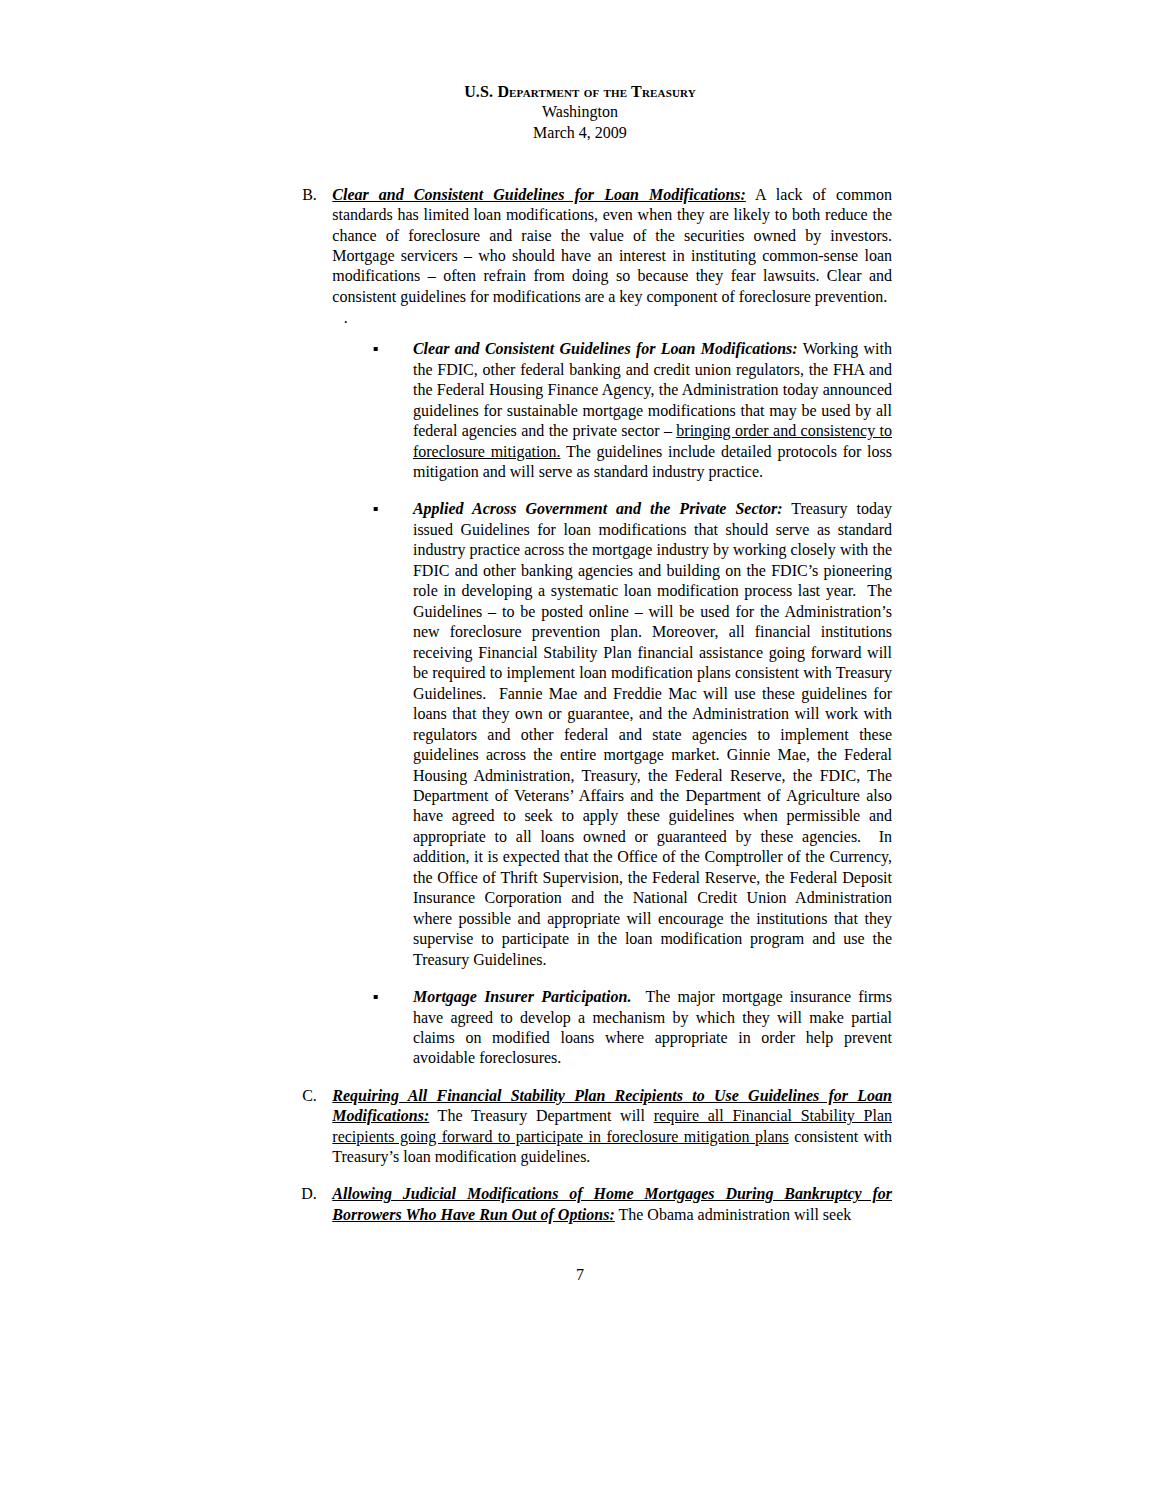U.S. Department of the Treasury
Washington
March 4, 2009
Clear and Consistent Guidelines for Loan Modifications: A lack of common standards has limited loan modifications, even when they are likely to both reduce the chance of foreclosure and raise the value of the securities owned by investors. Mortgage servicers – who should have an interest in instituting common-sense loan modifications – often refrain from doing so because they fear lawsuits. Clear and consistent guidelines for modifications are a key component of foreclosure prevention.
.
Clear and Consistent Guidelines for Loan Modifications: Working with the FDIC, other federal banking and credit union regulators, the FHA and the Federal Housing Finance Agency, the Administration today announced guidelines for sustainable mortgage modifications that may be used by all federal agencies and the private sector – bringing order and consistency to foreclosure mitigation. The guidelines include detailed protocols for loss mitigation and will serve as standard industry practice.
Applied Across Government and the Private Sector: Treasury today issued Guidelines for loan modifications that should serve as standard industry practice across the mortgage industry by working closely with the FDIC and other banking agencies and building on the FDIC’s pioneering role in developing a systematic loan modification process last year. The Guidelines – to be posted online – will be used for the Administration’s new foreclosure prevention plan. Moreover, all financial institutions receiving Financial Stability Plan financial assistance going forward will be required to implement loan modification plans consistent with Treasury Guidelines. Fannie Mae and Freddie Mac will use these guidelines for loans that they own or guarantee, and the Administration will work with regulators and other federal and state agencies to implement these guidelines across the entire mortgage market. Ginnie Mae, the Federal Housing Administration, Treasury, the Federal Reserve, the FDIC, The Department of Veterans’ Affairs and the Department of Agriculture also have agreed to seek to apply these guidelines when permissible and appropriate to all loans owned or guaranteed by these agencies. In addition, it is expected that the Office of the Comptroller of the Currency, the Office of Thrift Supervision, the Federal Reserve, the Federal Deposit Insurance Corporation and the National Credit Union Administration where possible and appropriate will encourage the institutions that they supervise to participate in the loan modification program and use the Treasury Guidelines.
Mortgage Insurer Participation. The major mortgage insurance firms have agreed to develop a mechanism by which they will make partial claims on modified loans where appropriate in order help prevent avoidable foreclosures.
Requiring All Financial Stability Plan Recipients to Use Guidelines for Loan Modifications: The Treasury Department will require all Financial Stability Plan recipients going forward to participate in foreclosure mitigation plans consistent with Treasury’s loan modification guidelines.
Allowing Judicial Modifications of Home Mortgages During Bankruptcy for Borrowers Who Have Run Out of Options: The Obama administration will seek
7